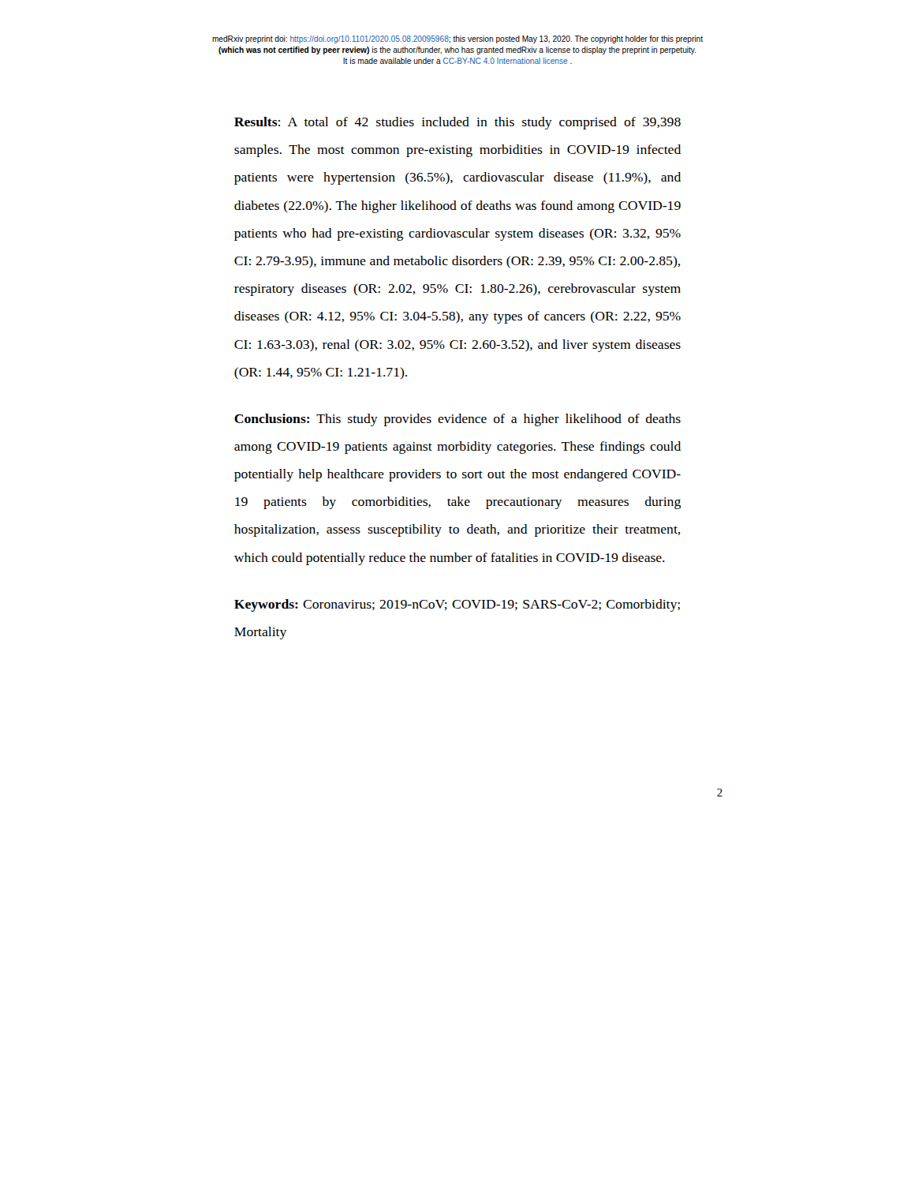medRxiv preprint doi: https://doi.org/10.1101/2020.05.08.20095968; this version posted May 13, 2020. The copyright holder for this preprint
(which was not certified by peer review) is the author/funder, who has granted medRxiv a license to display the preprint in perpetuity.
It is made available under a CC-BY-NC 4.0 International license .
Results: A total of 42 studies included in this study comprised of 39,398 samples. The most common pre-existing morbidities in COVID-19 infected patients were hypertension (36.5%), cardiovascular disease (11.9%), and diabetes (22.0%). The higher likelihood of deaths was found among COVID-19 patients who had pre-existing cardiovascular system diseases (OR: 3.32, 95% CI: 2.79-3.95), immune and metabolic disorders (OR: 2.39, 95% CI: 2.00-2.85), respiratory diseases (OR: 2.02, 95% CI: 1.80-2.26), cerebrovascular system diseases (OR: 4.12, 95% CI: 3.04-5.58), any types of cancers (OR: 2.22, 95% CI: 1.63-3.03), renal (OR: 3.02, 95% CI: 2.60-3.52), and liver system diseases (OR: 1.44, 95% CI: 1.21-1.71).
Conclusions: This study provides evidence of a higher likelihood of deaths among COVID-19 patients against morbidity categories. These findings could potentially help healthcare providers to sort out the most endangered COVID-19 patients by comorbidities, take precautionary measures during hospitalization, assess susceptibility to death, and prioritize their treatment, which could potentially reduce the number of fatalities in COVID-19 disease.
Keywords: Coronavirus; 2019-nCoV; COVID-19; SARS-CoV-2; Comorbidity; Mortality
2